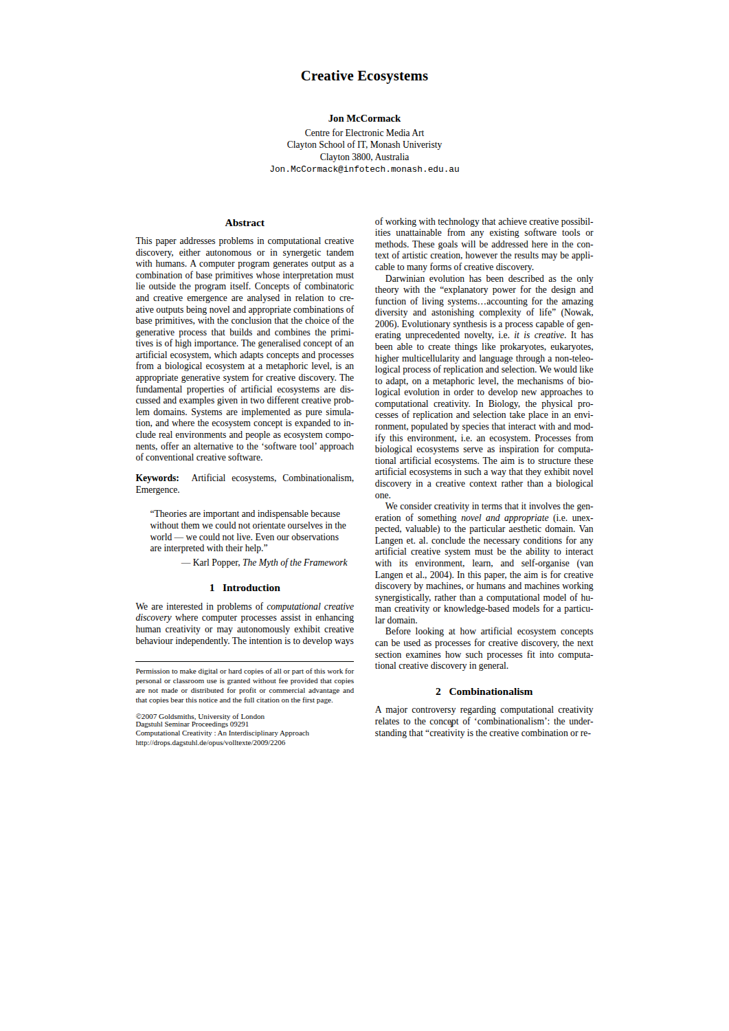Creative Ecosystems
Jon McCormack
Centre for Electronic Media Art
Clayton School of IT, Monash Univeristy
Clayton 3800, Australia
Jon.McCormack@infotech.monash.edu.au
Abstract
This paper addresses problems in computational creative discovery, either autonomous or in synergetic tandem with humans. A computer program generates output as a combination of base primitives whose interpretation must lie outside the program itself. Concepts of combinatoric and creative emergence are analysed in relation to creative outputs being novel and appropriate combinations of base primitives, with the conclusion that the choice of the generative process that builds and combines the primitives is of high importance. The generalised concept of an artificial ecosystem, which adapts concepts and processes from a biological ecosystem at a metaphoric level, is an appropriate generative system for creative discovery. The fundamental properties of artificial ecosystems are discussed and examples given in two different creative problem domains. Systems are implemented as pure simulation, and where the ecosystem concept is expanded to include real environments and people as ecosystem components, offer an alternative to the ‘software tool’ approach of conventional creative software.
Keywords: Artificial ecosystems, Combinationalism, Emergence.
“Theories are important and indispensable because without them we could not orientate ourselves in the world — we could not live. Even our observations are interpreted with their help.” — Karl Popper, The Myth of the Framework
1 Introduction
We are interested in problems of computational creative discovery where computer processes assist in enhancing human creativity or may autonomously exhibit creative behaviour independently. The intention is to develop ways
Permission to make digital or hard copies of all or part of this work for personal or classroom use is granted without fee provided that copies are not made or distributed for profit or commercial advantage and that copies bear this notice and the full citation on the first page.
©2007 Goldsmiths, University of London
of working with technology that achieve creative possibilities unattainable from any existing software tools or methods. These goals will be addressed here in the context of artistic creation, however the results may be applicable to many forms of creative discovery.
Darwinian evolution has been described as the only theory with the “explanatory power for the design and function of living systems…accounting for the amazing diversity and astonishing complexity of life” (Nowak, 2006). Evolutionary synthesis is a process capable of generating unprecedented novelty, i.e. it is creative. It has been able to create things like prokaryotes, eukaryotes, higher multicellularity and language through a non-teleological process of replication and selection. We would like to adapt, on a metaphoric level, the mechanisms of biological evolution in order to develop new approaches to computational creativity. In Biology, the physical processes of replication and selection take place in an environment, populated by species that interact with and modify this environment, i.e. an ecosystem. Processes from biological ecosystems serve as inspiration for computational artificial ecosystems. The aim is to structure these artificial ecosystems in such a way that they exhibit novel discovery in a creative context rather than a biological one.
We consider creativity in terms that it involves the generation of something novel and appropriate (i.e. unexpected, valuable) to the particular aesthetic domain. Van Langen et. al. conclude the necessary conditions for any artificial creative system must be the ability to interact with its environment, learn, and self-organise (van Langen et al., 2004). In this paper, the aim is for creative discovery by machines, or humans and machines working synergistically, rather than a computational model of human creativity or knowledge-based models for a particular domain.
Before looking at how artificial ecosystem concepts can be used as processes for creative discovery, the next section examines how such processes fit into computational creative discovery in general.
2 Combinationalism
A major controversy regarding computational creativity relates to the concept of ‘combinationalism’: the understanding that “creativity is the creative combination or re-
Dagstuhl Seminar Proceedings 09291
Computational Creativity : An Interdisciplinary Approach
http://drops.dagstuhl.de/opus/volltexte/2009/2206
1